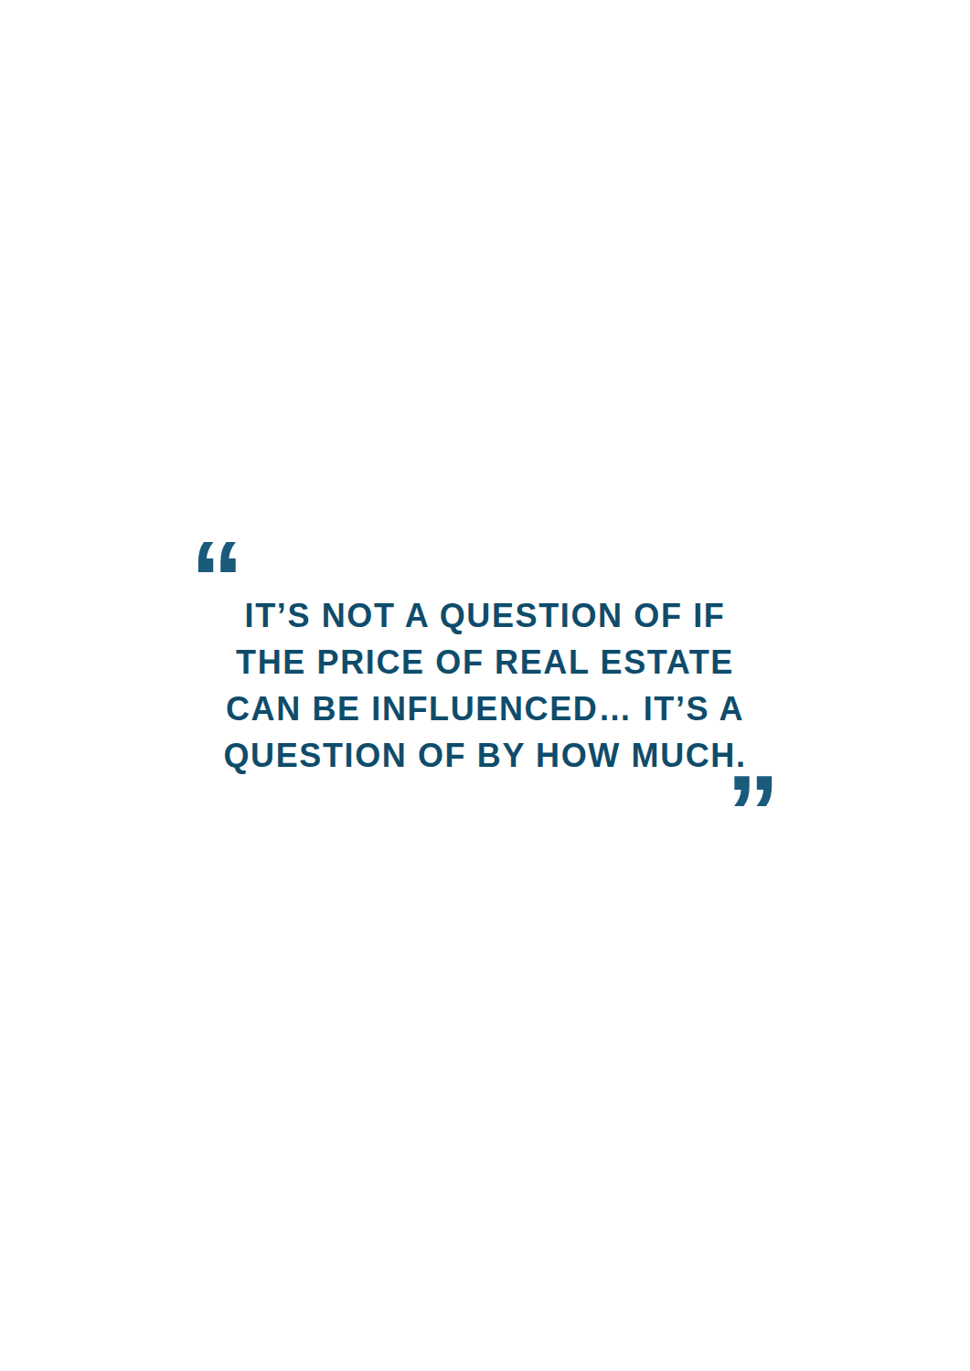“
It’s not a question of if the price of real estate can be influenced… it’s a question of by how much.
”